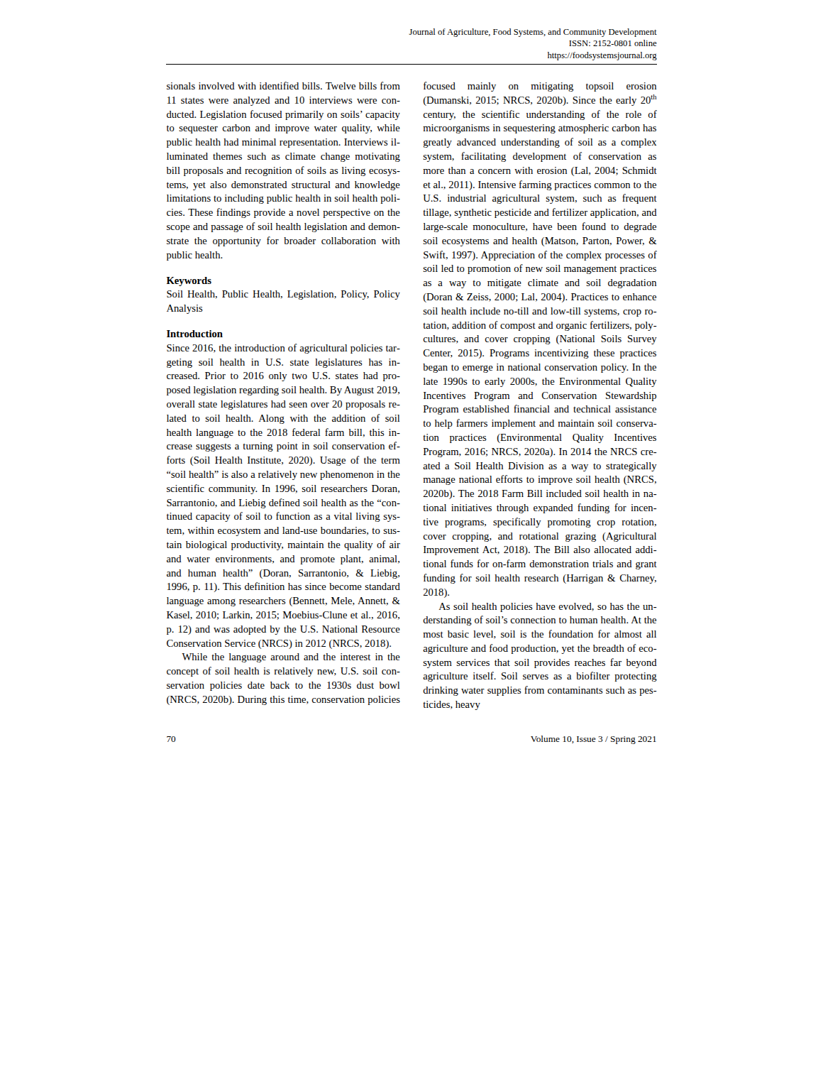Journal of Agriculture, Food Systems, and Community Development ISSN: 2152-0801 online https://foodsystemsjournal.org
sionals involved with identified bills. Twelve bills from 11 states were analyzed and 10 interviews were conducted. Legislation focused primarily on soils’ capacity to sequester carbon and improve water quality, while public health had minimal representation. Interviews illuminated themes such as climate change motivating bill proposals and recognition of soils as living ecosystems, yet also demonstrated structural and knowledge limitations to including public health in soil health policies. These findings provide a novel perspective on the scope and passage of soil health legislation and demonstrate the opportunity for broader collaboration with public health.
Keywords
Soil Health, Public Health, Legislation, Policy, Policy Analysis
Introduction
Since 2016, the introduction of agricultural policies targeting soil health in U.S. state legislatures has increased. Prior to 2016 only two U.S. states had proposed legislation regarding soil health. By August 2019, overall state legislatures had seen over 20 proposals related to soil health. Along with the addition of soil health language to the 2018 federal farm bill, this increase suggests a turning point in soil conservation efforts (Soil Health Institute, 2020). Usage of the term “soil health” is also a relatively new phenomenon in the scientific community. In 1996, soil researchers Doran, Sarrantonio, and Liebig defined soil health as the “continued capacity of soil to function as a vital living system, within ecosystem and land-use boundaries, to sustain biological productivity, maintain the quality of air and water environments, and promote plant, animal, and human health” (Doran, Sarrantonio, & Liebig, 1996, p. 11). This definition has since become standard language among researchers (Bennett, Mele, Annett, & Kasel, 2010; Larkin, 2015; Moebius-Clune et al., 2016, p. 12) and was adopted by the U.S. National Resource Conservation Service (NRCS) in 2012 (NRCS, 2018).
While the language around and the interest in the concept of soil health is relatively new, U.S. soil conservation policies date back to the 1930s dust bowl (NRCS, 2020b). During this time, conservation policies focused mainly on mitigating topsoil erosion (Dumanski, 2015; NRCS, 2020b). Since the early 20th century, the scientific understanding of the role of microorganisms in sequestering atmospheric carbon has greatly advanced understanding of soil as a complex system, facilitating development of conservation as more than a concern with erosion (Lal, 2004; Schmidt et al., 2011). Intensive farming practices common to the U.S. industrial agricultural system, such as frequent tillage, synthetic pesticide and fertilizer application, and large-scale monoculture, have been found to degrade soil ecosystems and health (Matson, Parton, Power, & Swift, 1997). Appreciation of the complex processes of soil led to promotion of new soil management practices as a way to mitigate climate and soil degradation (Doran & Zeiss, 2000; Lal, 2004). Practices to enhance soil health include no-till and low-till systems, crop rotation, addition of compost and organic fertilizers, polycultures, and cover cropping (National Soils Survey Center, 2015). Programs incentivizing these practices began to emerge in national conservation policy. In the late 1990s to early 2000s, the Environmental Quality Incentives Program and Conservation Stewardship Program established financial and technical assistance to help farmers implement and maintain soil conservation practices (Environmental Quality Incentives Program, 2016; NRCS, 2020a). In 2014 the NRCS created a Soil Health Division as a way to strategically manage national efforts to improve soil health (NRCS, 2020b). The 2018 Farm Bill included soil health in national initiatives through expanded funding for incentive programs, specifically promoting crop rotation, cover cropping, and rotational grazing (Agricultural Improvement Act, 2018). The Bill also allocated additional funds for on-farm demonstration trials and grant funding for soil health research (Harrigan & Charney, 2018).
As soil health policies have evolved, so has the understanding of soil’s connection to human health. At the most basic level, soil is the foundation for almost all agriculture and food production, yet the breadth of ecosystem services that soil provides reaches far beyond agriculture itself. Soil serves as a biofilter protecting drinking water supplies from contaminants such as pesticides, heavy
70 Volume 10, Issue 3 / Spring 2021